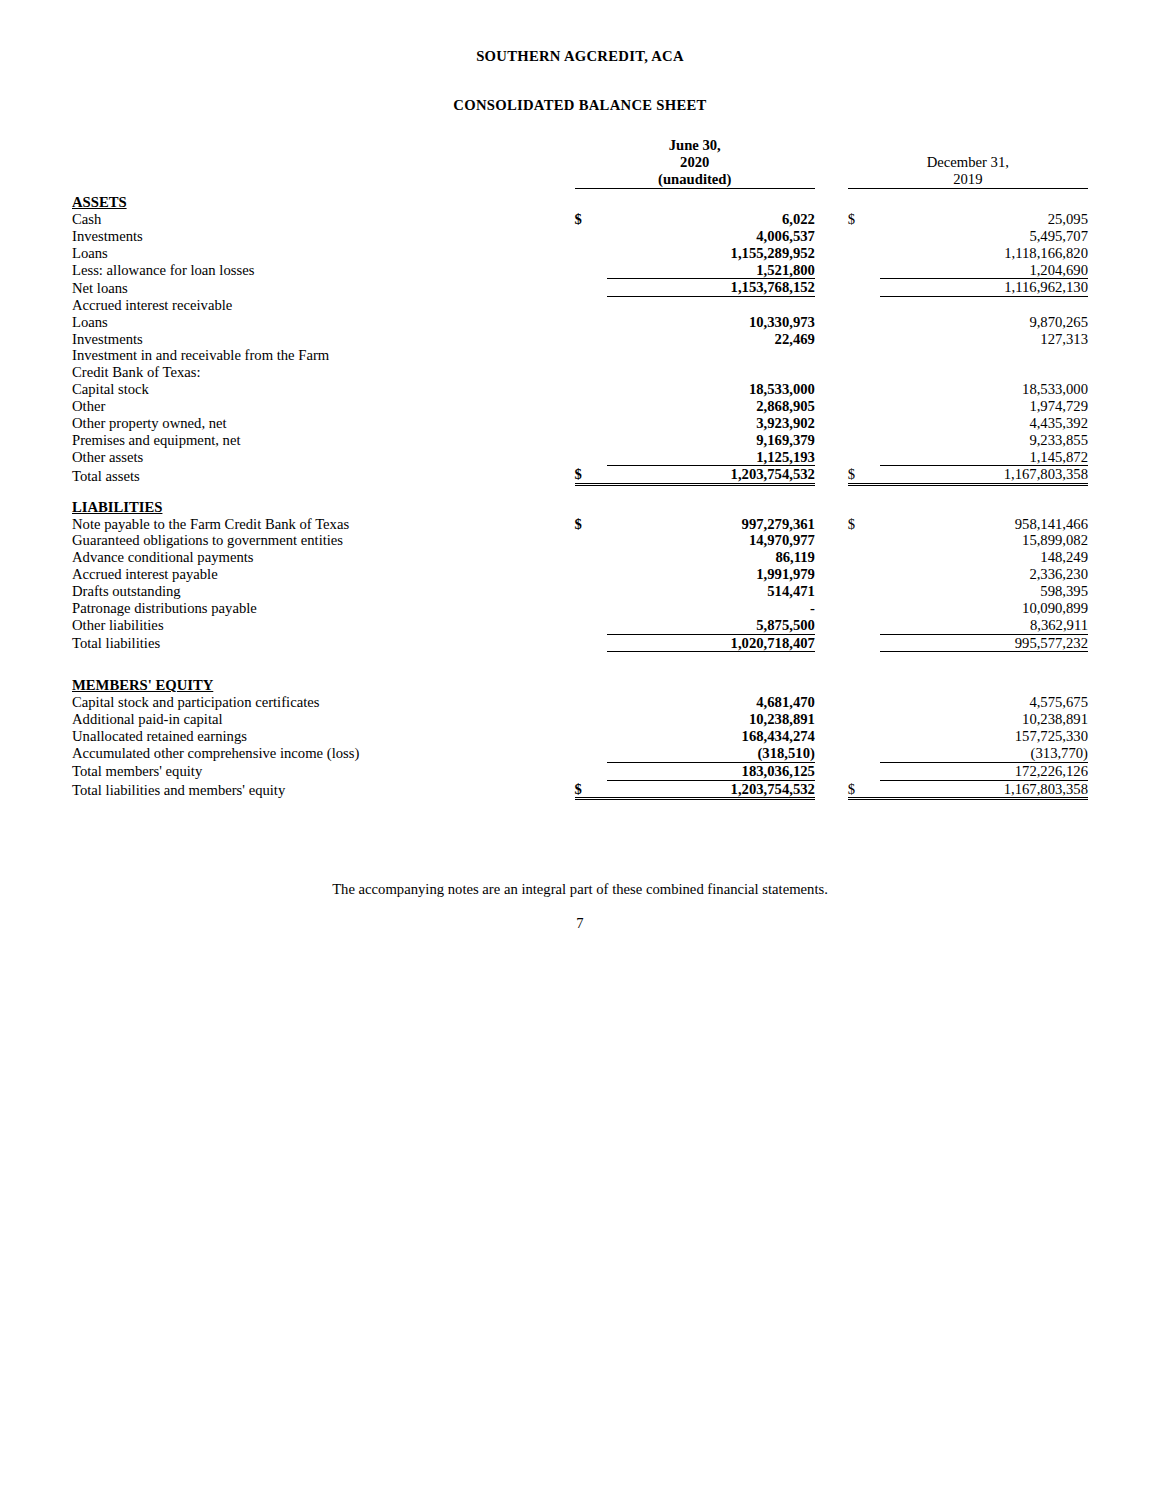SOUTHERN AGCREDIT, ACA
CONSOLIDATED BALANCE SHEET
| | June 30, | | |
| | 2020 | | December 31, |
| | (unaudited) | | 2019 |
| ASSETS | | | | | |
| Cash | $ | 6,022 | | $ | 25,095 |
| Investments | | 4,006,537 | | | 5,495,707 |
| Loans | | 1,155,289,952 | | | 1,118,166,820 |
| Less: allowance for loan losses | | 1,521,800 | | | 1,204,690 |
| Net loans | | 1,153,768,152 | | | 1,116,962,130 |
| Accrued interest receivable | | | | | |
| Loans | | 10,330,973 | | | 9,870,265 |
| Investments | | 22,469 | | | 127,313 |
| Investment in and receivable from the Farm | | | | | |
| Credit Bank of Texas: | | | | | |
| Capital stock | | 18,533,000 | | | 18,533,000 |
| Other | | 2,868,905 | | | 1,974,729 |
| Other property owned, net | | 3,923,902 | | | 4,435,392 |
| Premises and equipment, net | | 9,169,379 | | | 9,233,855 |
| Other assets | | 1,125,193 | | | 1,145,872 |
| Total assets | $ | 1,203,754,532 | | $ | 1,167,803,358 |
| LIABILITIES | | | | | |
| Note payable to the Farm Credit Bank of Texas | $ | 997,279,361 | | $ | 958,141,466 |
| Guaranteed obligations to government entities | | 14,970,977 | | | 15,899,082 |
| Advance conditional payments | | 86,119 | | | 148,249 |
| Accrued interest payable | | 1,991,979 | | | 2,336,230 |
| Drafts outstanding | | 514,471 | | | 598,395 |
| Patronage distributions payable | | - | | | 10,090,899 |
| Other liabilities | | 5,875,500 | | | 8,362,911 |
| Total liabilities | | 1,020,718,407 | | | 995,577,232 |
| MEMBERS' EQUITY | | | | | |
| Capital stock and participation certificates | | 4,681,470 | | | 4,575,675 |
| Additional paid-in capital | | 10,238,891 | | | 10,238,891 |
| Unallocated retained earnings | | 168,434,274 | | | 157,725,330 |
| Accumulated other comprehensive income (loss) | | (318,510) | | | (313,770) |
| Total members' equity | | 183,036,125 | | | 172,226,126 |
| Total liabilities and members' equity | $ | 1,203,754,532 | | $ | 1,167,803,358 |
The accompanying notes are an integral part of these combined financial statements.
7